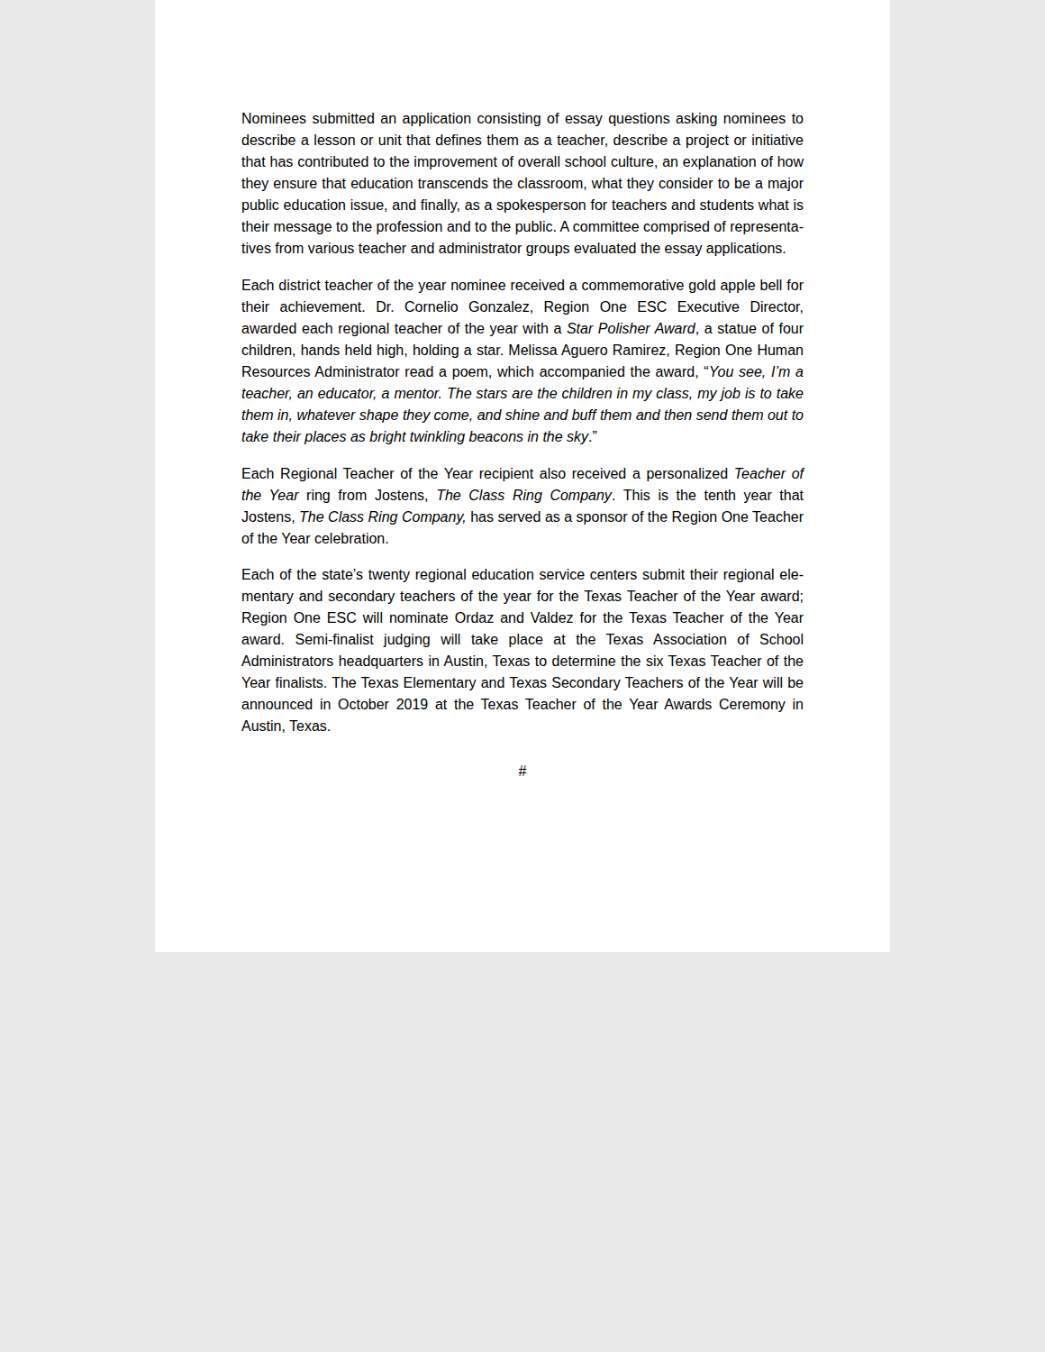Nominees submitted an application consisting of essay questions asking nominees to describe a lesson or unit that defines them as a teacher, describe a project or initiative that has contributed to the improvement of overall school culture, an explanation of how they ensure that education transcends the classroom, what they consider to be a major public education issue, and finally, as a spokesperson for teachers and students what is their message to the profession and to the public. A committee comprised of representatives from various teacher and administrator groups evaluated the essay applications.
Each district teacher of the year nominee received a commemorative gold apple bell for their achievement. Dr. Cornelio Gonzalez, Region One ESC Executive Director, awarded each regional teacher of the year with a Star Polisher Award, a statue of four children, hands held high, holding a star. Melissa Aguero Ramirez, Region One Human Resources Administrator read a poem, which accompanied the award, “You see, I’m a teacher, an educator, a mentor. The stars are the children in my class, my job is to take them in, whatever shape they come, and shine and buff them and then send them out to take their places as bright twinkling beacons in the sky.”
Each Regional Teacher of the Year recipient also received a personalized Teacher of the Year ring from Jostens, The Class Ring Company. This is the tenth year that Jostens, The Class Ring Company, has served as a sponsor of the Region One Teacher of the Year celebration.
Each of the state’s twenty regional education service centers submit their regional elementary and secondary teachers of the year for the Texas Teacher of the Year award; Region One ESC will nominate Ordaz and Valdez for the Texas Teacher of the Year award. Semi-finalist judging will take place at the Texas Association of School Administrators headquarters in Austin, Texas to determine the six Texas Teacher of the Year finalists. The Texas Elementary and Texas Secondary Teachers of the Year will be announced in October 2019 at the Texas Teacher of the Year Awards Ceremony in Austin, Texas.
#